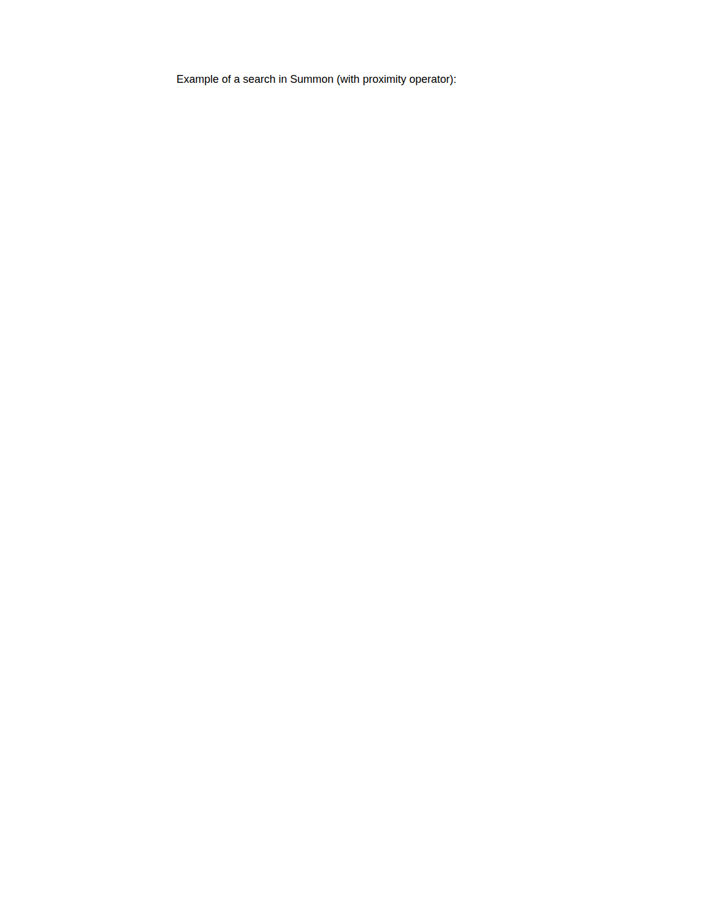Example of a search in Summon (with proximity operator):